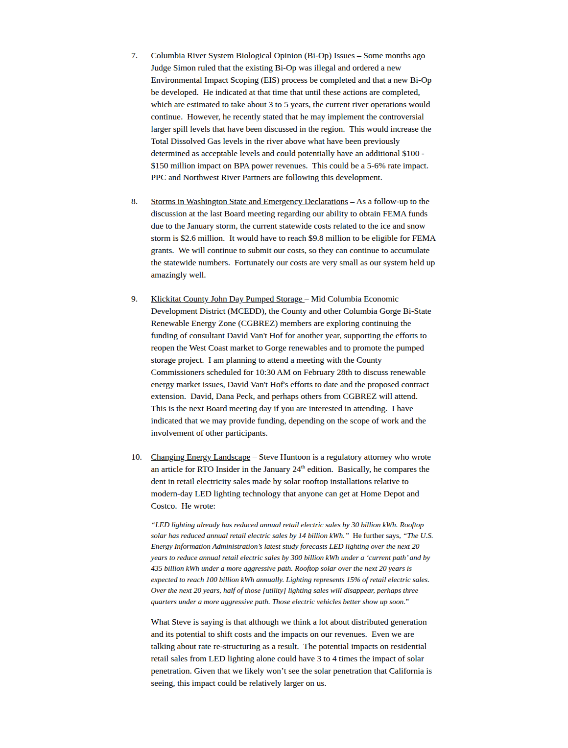Columbia River System Biological Opinion (Bi-Op) Issues – Some months ago Judge Simon ruled that the existing Bi-Op was illegal and ordered a new Environmental Impact Scoping (EIS) process be completed and that a new Bi-Op be developed. He indicated at that time that until these actions are completed, which are estimated to take about 3 to 5 years, the current river operations would continue. However, he recently stated that he may implement the controversial larger spill levels that have been discussed in the region. This would increase the Total Dissolved Gas levels in the river above what have been previously determined as acceptable levels and could potentially have an additional $100 - $150 million impact on BPA power revenues. This could be a 5-6% rate impact. PPC and Northwest River Partners are following this development.
Storms in Washington State and Emergency Declarations – As a follow-up to the discussion at the last Board meeting regarding our ability to obtain FEMA funds due to the January storm, the current statewide costs related to the ice and snow storm is $2.6 million. It would have to reach $9.8 million to be eligible for FEMA grants. We will continue to submit our costs, so they can continue to accumulate the statewide numbers. Fortunately our costs are very small as our system held up amazingly well.
Klickitat County John Day Pumped Storage – Mid Columbia Economic Development District (MCEDD), the County and other Columbia Gorge Bi-State Renewable Energy Zone (CGBREZ) members are exploring continuing the funding of consultant David Van't Hof for another year, supporting the efforts to reopen the West Coast market to Gorge renewables and to promote the pumped storage project. I am planning to attend a meeting with the County Commissioners scheduled for 10:30 AM on February 28th to discuss renewable energy market issues, David Van't Hof's efforts to date and the proposed contract extension. David, Dana Peck, and perhaps others from CGBREZ will attend. This is the next Board meeting day if you are interested in attending. I have indicated that we may provide funding, depending on the scope of work and the involvement of other participants.
Changing Energy Landscape – Steve Huntoon is a regulatory attorney who wrote an article for RTO Insider in the January 24th edition. Basically, he compares the dent in retail electricity sales made by solar rooftop installations relative to modern-day LED lighting technology that anyone can get at Home Depot and Costco. He wrote:
“LED lighting already has reduced annual retail electric sales by 30 billion kWh. Rooftop solar has reduced annual retail electric sales by 14 billion kWh.” He further says, “The U.S. Energy Information Administration’s latest study forecasts LED lighting over the next 20 years to reduce annual retail electric sales by 300 billion kWh under a ‘current path’ and by 435 billion kWh under a more aggressive path. Rooftop solar over the next 20 years is expected to reach 100 billion kWh annually. Lighting represents 15% of retail electric sales. Over the next 20 years, half of those [utility] lighting sales will disappear, perhaps three quarters under a more aggressive path. Those electric vehicles better show up soon.”
What Steve is saying is that although we think a lot about distributed generation and its potential to shift costs and the impacts on our revenues. Even we are talking about rate re-structuring as a result. The potential impacts on residential retail sales from LED lighting alone could have 3 to 4 times the impact of solar penetration. Given that we likely won’t see the solar penetration that California is seeing, this impact could be relatively larger on us.